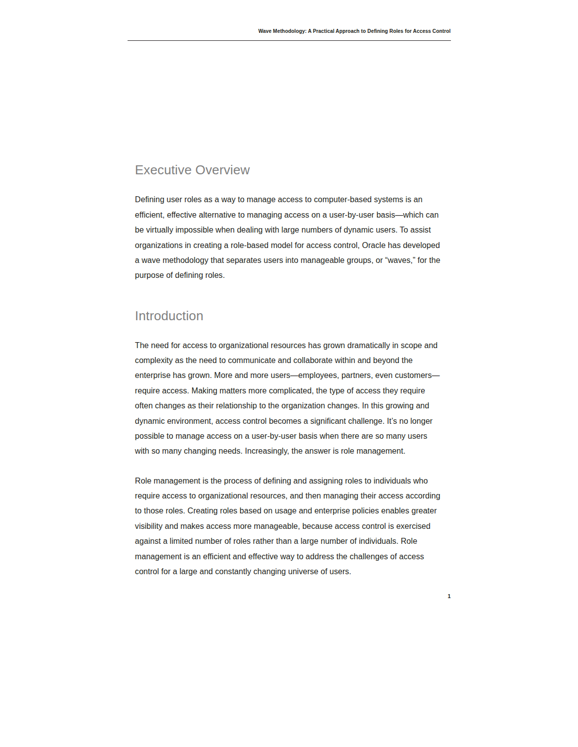Wave Methodology: A Practical Approach to Defining Roles for Access Control
Executive Overview
Defining user roles as a way to manage access to computer-based systems is an efficient, effective alternative to managing access on a user-by-user basis—which can be virtually impossible when dealing with large numbers of dynamic users. To assist organizations in creating a role-based model for access control, Oracle has developed a wave methodology that separates users into manageable groups, or “waves,” for the purpose of defining roles.
Introduction
The need for access to organizational resources has grown dramatically in scope and complexity as the need to communicate and collaborate within and beyond the enterprise has grown. More and more users—employees, partners, even customers—require access. Making matters more complicated, the type of access they require often changes as their relationship to the organization changes. In this growing and dynamic environment, access control becomes a significant challenge. It’s no longer possible to manage access on a user-by-user basis when there are so many users with so many changing needs. Increasingly, the answer is role management.
Role management is the process of defining and assigning roles to individuals who require access to organizational resources, and then managing their access according to those roles. Creating roles based on usage and enterprise policies enables greater visibility and makes access more manageable, because access control is exercised against a limited number of roles rather than a large number of individuals. Role management is an efficient and effective way to address the challenges of access control for a large and constantly changing universe of users.
1